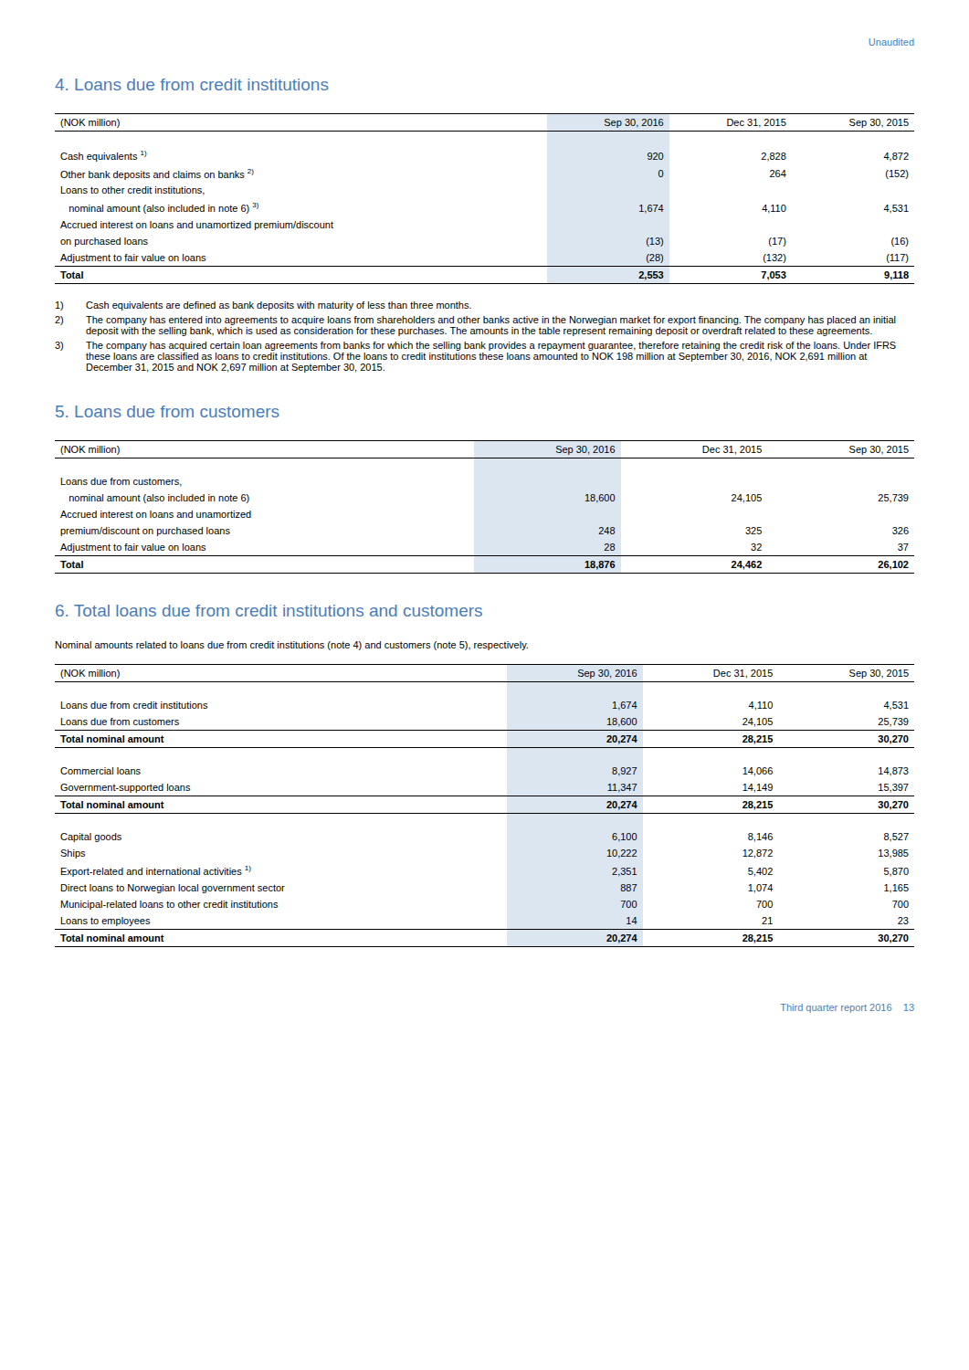Unaudited
4. Loans due from credit institutions
| (NOK million) | Sep 30, 2016 | Dec 31, 2015 | Sep 30, 2015 |
| --- | --- | --- | --- |
| Cash equivalents 1) | 920 | 2,828 | 4,872 |
| Other bank deposits and claims on banks 2) | 0 | 264 | (152) |
| Loans to other credit institutions, | | | |
| nominal amount (also included in note 6) 3) | 1,674 | 4,110 | 4,531 |
| Accrued interest on loans and unamortized premium/discount | | | |
| on purchased loans | (13) | (17) | (16) |
| Adjustment to fair value on loans | (28) | (132) | (117) |
| Total | 2,553 | 7,053 | 9,118 |
| 1) | Cash equivalents are defined as bank deposits with maturity of less than three months. |
| 2) | The company has entered into agreements to acquire loans from shareholders and other banks active in the Norwegian market for export financing. The company has placed an initial deposit with the selling bank, which is used as consideration for these purchases. The amounts in the table represent remaining deposit or overdraft related to these agreements. |
| 3) | The company has acquired certain loan agreements from banks for which the selling bank provides a repayment guarantee, therefore retaining the credit risk of the loans. Under IFRS these loans are classified as loans to credit institutions. Of the loans to credit institutions these loans amounted to NOK 198 million at September 30, 2016, NOK 2,691 million at December 31, 2015 and NOK 2,697 million at September 30, 2015. |
5. Loans due from customers
| (NOK million) | Sep 30, 2016 | Dec 31, 2015 | Sep 30, 2015 |
| --- | --- | --- | --- |
| Loans due from customers, | | | |
| nominal amount (also included in note 6) | 18,600 | 24,105 | 25,739 |
| Accrued interest on loans and unamortized | | | |
| premium/discount on purchased loans | 248 | 325 | 326 |
| Adjustment to fair value on loans | 28 | 32 | 37 |
| Total | 18,876 | 24,462 | 26,102 |
6. Total loans due from credit institutions and customers
Nominal amounts related to loans due from credit institutions (note 4) and customers (note 5), respectively.
| (NOK million) | Sep 30, 2016 | Dec 31, 2015 | Sep 30, 2015 |
| --- | --- | --- | --- |
| Loans due from credit institutions | 1,674 | 4,110 | 4,531 |
| Loans due from customers | 18,600 | 24,105 | 25,739 |
| Total nominal amount | 20,274 | 28,215 | 30,270 |
| Commercial loans | 8,927 | 14,066 | 14,873 |
| Government-supported loans | 11,347 | 14,149 | 15,397 |
| Total nominal amount | 20,274 | 28,215 | 30,270 |
| Capital goods | 6,100 | 8,146 | 8,527 |
| Ships | 10,222 | 12,872 | 13,985 |
| Export-related and international activities 1) | 2,351 | 5,402 | 5,870 |
| Direct loans to Norwegian local government sector | 887 | 1,074 | 1,165 |
| Municipal-related loans to other credit institutions | 700 | 700 | 700 |
| Loans to employees | 14 | 21 | 23 |
| Total nominal amount | 20,274 | 28,215 | 30,270 |
Third quarter report 2016 13